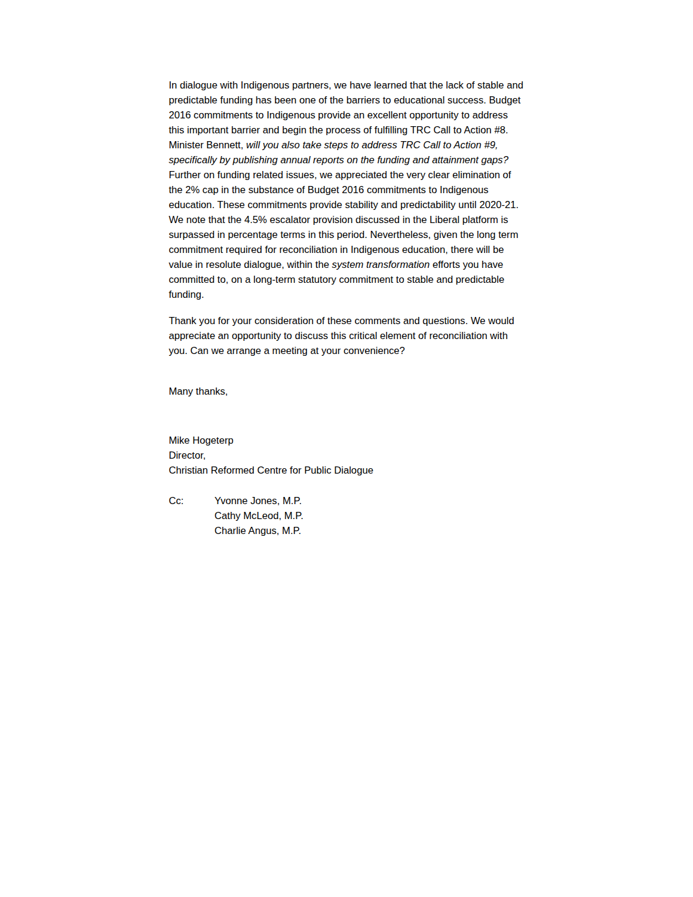In dialogue with Indigenous partners, we have learned that the lack of stable and predictable funding has been one of the barriers to educational success. Budget 2016 commitments to Indigenous provide an excellent opportunity to address this important barrier and begin the process of fulfilling TRC Call to Action #8. Minister Bennett, will you also take steps to address TRC Call to Action #9, specifically by publishing annual reports on the funding and attainment gaps? Further on funding related issues, we appreciated the very clear elimination of the 2% cap in the substance of Budget 2016 commitments to Indigenous education. These commitments provide stability and predictability until 2020-21. We note that the 4.5% escalator provision discussed in the Liberal platform is surpassed in percentage terms in this period. Nevertheless, given the long term commitment required for reconciliation in Indigenous education, there will be value in resolute dialogue, within the system transformation efforts you have committed to, on a long-term statutory commitment to stable and predictable funding.
Thank you for your consideration of these comments and questions. We would appreciate an opportunity to discuss this critical element of reconciliation with you. Can we arrange a meeting at your convenience?
Many thanks,
Mike Hogeterp
Director,
Christian Reformed Centre for Public Dialogue
Cc:
Yvonne Jones, M.P.
Cathy McLeod, M.P.
Charlie Angus, M.P.